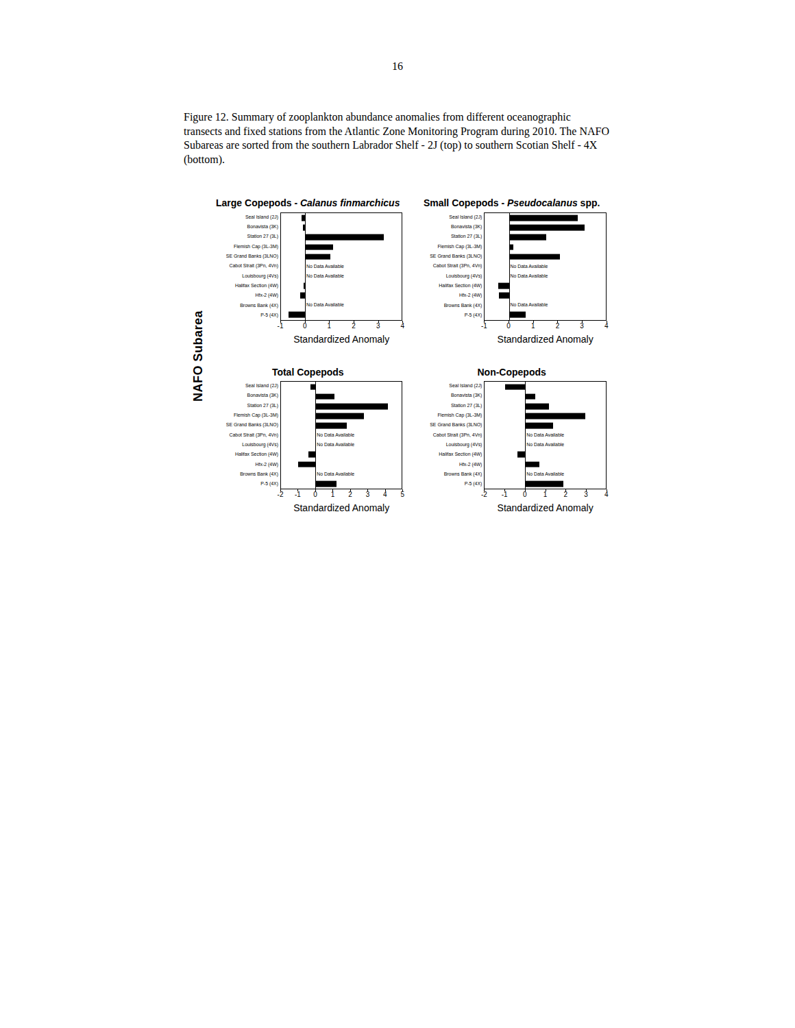16
Figure 12. Summary of zooplankton abundance anomalies from different oceanographic transects and fixed stations from the Atlantic Zone Monitoring Program during 2010. The NAFO Subareas are sorted from the southern Labrador Shelf - 2J (top) to southern Scotian Shelf - 4X (bottom).
NAFO Subarea
Large Copepods - Calanus finmarchicus
Seal Island (2J)
Bonavista (3K)
Station 27 (3L)
Flemish Cap (3L-3M)
SE Grand Banks (3LNO)
Cabot Strait (3Pn, 4Vn)
Louisbourg (4Vs)
Halifax Section (4W)
Hfx-2 (4W)
Browns Bank (4X)
P-5 (4X)
scale: -1 .. 4 => 0% .. 100%; zero at 20%
No Data Available
No Data Available
No Data Available
-1
0
1
2
3
4
Standardized Anomaly
Small Copepods - Pseudocalanus spp.
Seal Island (2J)
Bonavista (3K)
Station 27 (3L)
Flemish Cap (3L-3M)
SE Grand Banks (3LNO)
Cabot Strait (3Pn, 4Vn)
Louisbourg (4Vs)
Halifax Section (4W)
Hfx-2 (4W)
Browns Bank (4X)
P-5 (4X)
No Data Available
No Data Available
No Data Available
-1
0
1
2
3
4
Standardized Anomaly
Total Copepods
Seal Island (2J)
Bonavista (3K)
Station 27 (3L)
Flemish Cap (3L-3M)
SE Grand Banks (3LNO)
Cabot Strait (3Pn, 4Vn)
Louisbourg (4Vs)
Halifax Section (4W)
Hfx-2 (4W)
Browns Bank (4X)
P-5 (4X)
No Data Available
No Data Available
No Data Available
-2
-1
0
1
2
3
4
5
Standardized Anomaly
Non-Copepods
Seal Island (2J)
Bonavista (3K)
Station 27 (3L)
Flemish Cap (3L-3M)
SE Grand Banks (3LNO)
Cabot Strait (3Pn, 4Vn)
Louisbourg (4Vs)
Halifax Section (4W)
Hfx-2 (4W)
Browns Bank (4X)
P-5 (4X)
No Data Available
No Data Available
No Data Available
-2
-1
0
1
2
3
4
Standardized Anomaly